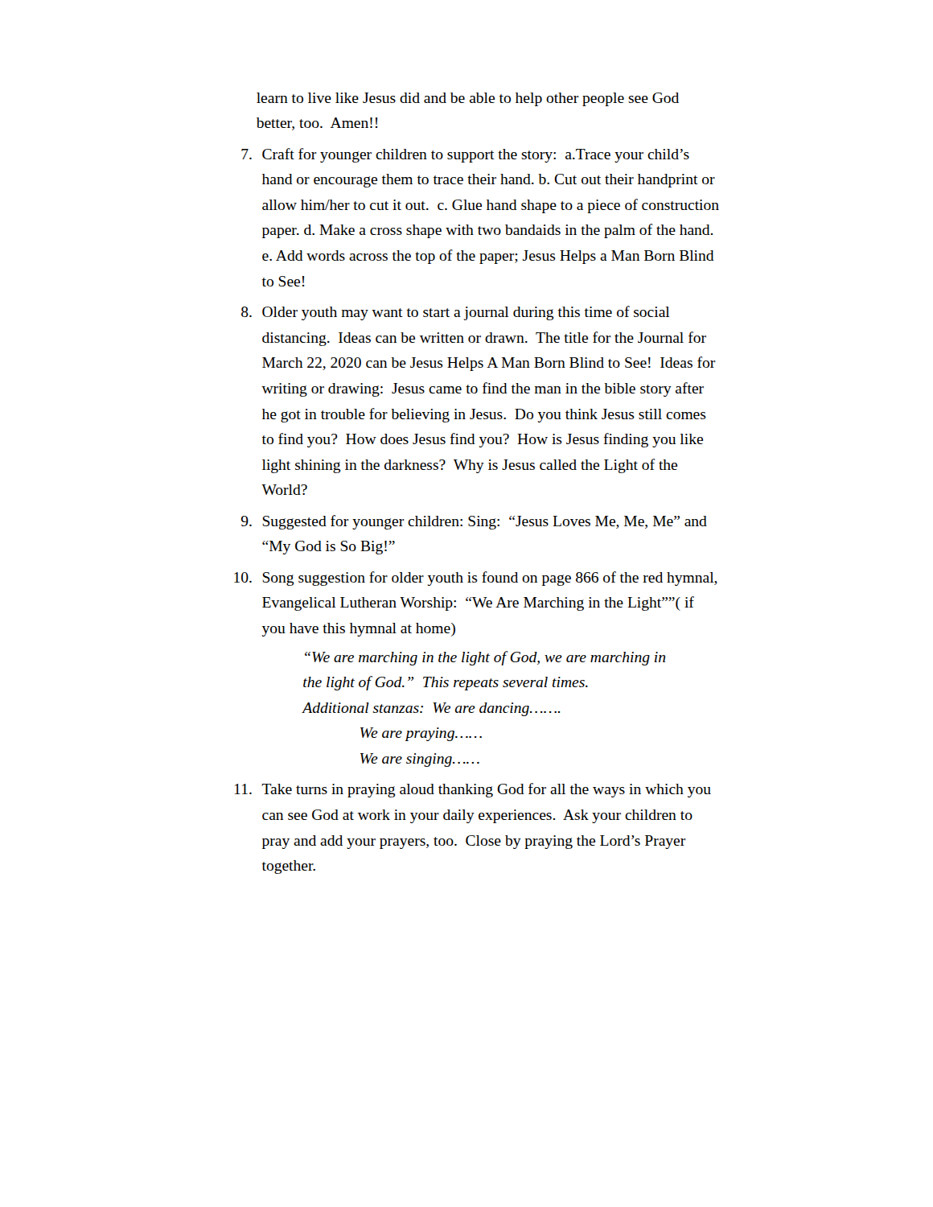learn to live like Jesus did and be able to help other people see God better, too. Amen!!
Craft for younger children to support the story: a.Trace your child’s hand or encourage them to trace their hand. b. Cut out their handprint or allow him/her to cut it out. c. Glue hand shape to a piece of construction paper. d. Make a cross shape with two bandaids in the palm of the hand. e. Add words across the top of the paper; Jesus Helps a Man Born Blind to See!
Older youth may want to start a journal during this time of social distancing. Ideas can be written or drawn. The title for the Journal for March 22, 2020 can be Jesus Helps A Man Born Blind to See! Ideas for writing or drawing: Jesus came to find the man in the bible story after he got in trouble for believing in Jesus. Do you think Jesus still comes to find you? How does Jesus find you? How is Jesus finding you like light shining in the darkness? Why is Jesus called the Light of the World?
Suggested for younger children: Sing: “Jesus Loves Me, Me, Me” and “My God is So Big!”
Song suggestion for older youth is found on page 866 of the red hymnal, Evangelical Lutheran Worship: “We Are Marching in the Light””( if you have this hymnal at home)
“We are marching in the light of God, we are marching in the light of God.” This repeats several times. Additional stanzas: We are dancing……. We are praying…… We are singing……
Take turns in praying aloud thanking God for all the ways in which you can see God at work in your daily experiences. Ask your children to pray and add your prayers, too. Close by praying the Lord’s Prayer together.